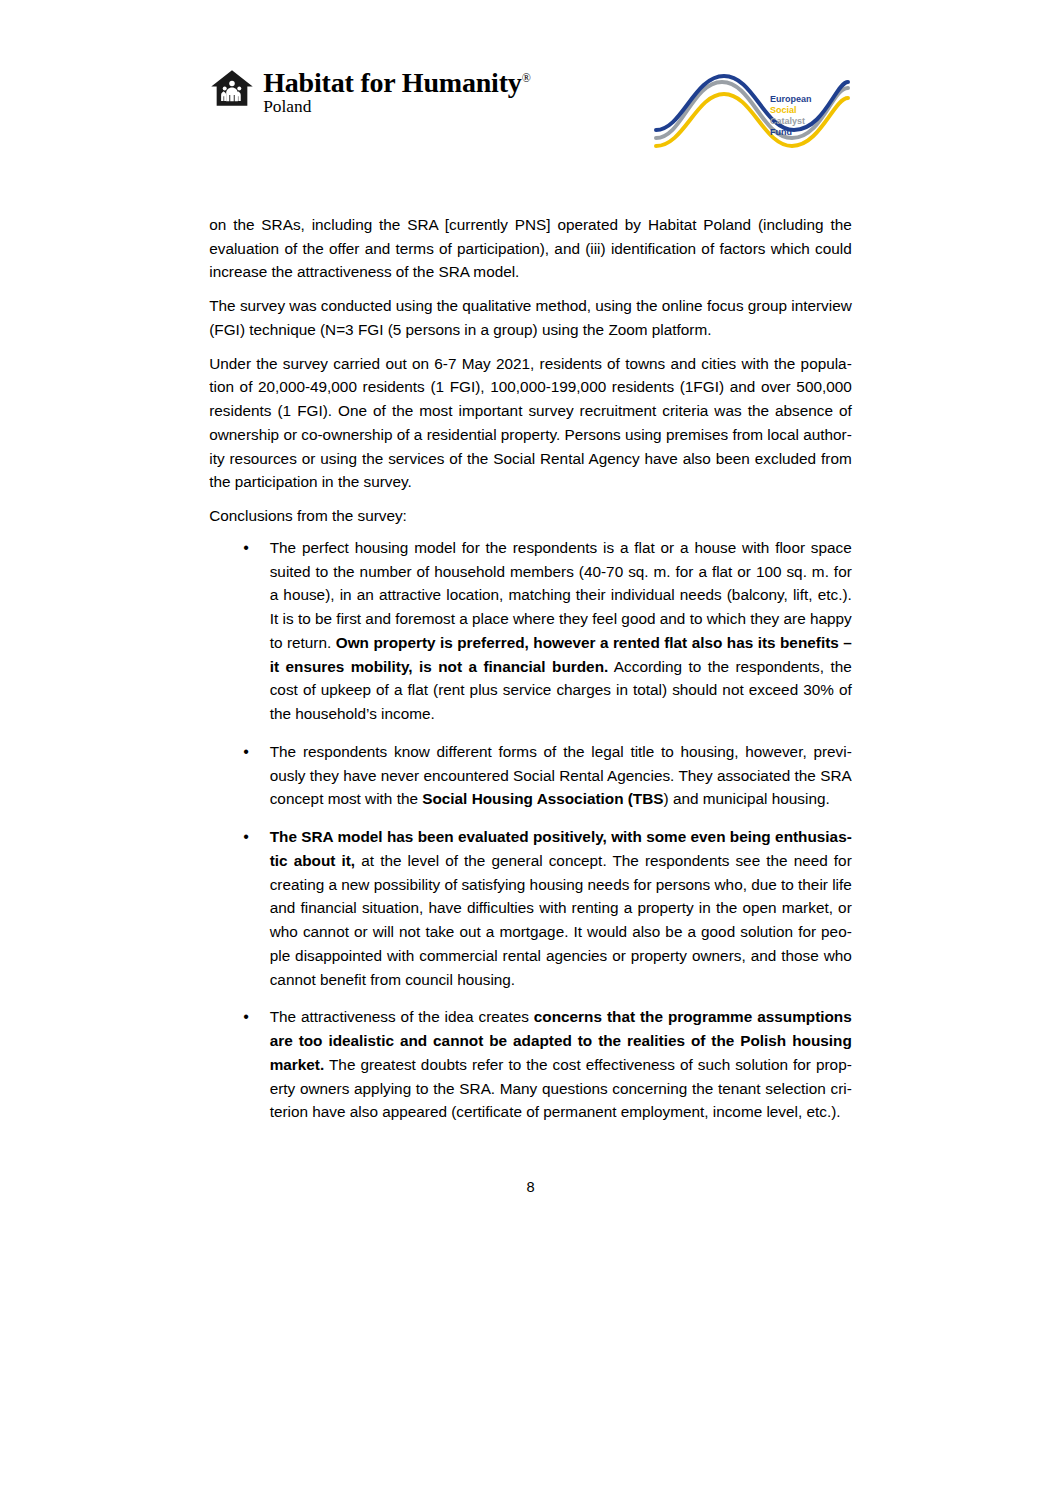Habitat for Humanity®
Poland
European Social Catalyst Fund
on the SRAs, including the SRA [currently PNS] operated by Habitat Poland (including the evaluation of the offer and terms of participation), and (iii) identification of factors which could increase the attractiveness of the SRA model.
The survey was conducted using the qualitative method, using the online focus group interview (FGI) technique (N=3 FGI (5 persons in a group) using the Zoom platform.
Under the survey carried out on 6-7 May 2021, residents of towns and cities with the population of 20,000-49,000 residents (1 FGI), 100,000-199,000 residents (1FGI) and over 500,000 residents (1 FGI). One of the most important survey recruitment criteria was the absence of ownership or co-ownership of a residential property. Persons using premises from local authority resources or using the services of the Social Rental Agency have also been excluded from the participation in the survey.
Conclusions from the survey:
The perfect housing model for the respondents is a flat or a house with floor space suited to the number of household members (40-70 sq. m. for a flat or 100 sq. m. for a house), in an attractive location, matching their individual needs (balcony, lift, etc.). It is to be first and foremost a place where they feel good and to which they are happy to return. Own property is preferred, however a rented flat also has its benefits – it ensures mobility, is not a financial burden. According to the respondents, the cost of upkeep of a flat (rent plus service charges in total) should not exceed 30% of the household’s income.
The respondents know different forms of the legal title to housing, however, previously they have never encountered Social Rental Agencies. They associated the SRA concept most with the Social Housing Association (TBS) and municipal housing.
The SRA model has been evaluated positively, with some even being enthusiastic about it, at the level of the general concept. The respondents see the need for creating a new possibility of satisfying housing needs for persons who, due to their life and financial situation, have difficulties with renting a property in the open market, or who cannot or will not take out a mortgage. It would also be a good solution for people disappointed with commercial rental agencies or property owners, and those who cannot benefit from council housing.
The attractiveness of the idea creates concerns that the programme assumptions are too idealistic and cannot be adapted to the realities of the Polish housing market. The greatest doubts refer to the cost effectiveness of such solution for property owners applying to the SRA. Many questions concerning the tenant selection criterion have also appeared (certificate of permanent employment, income level, etc.).
8